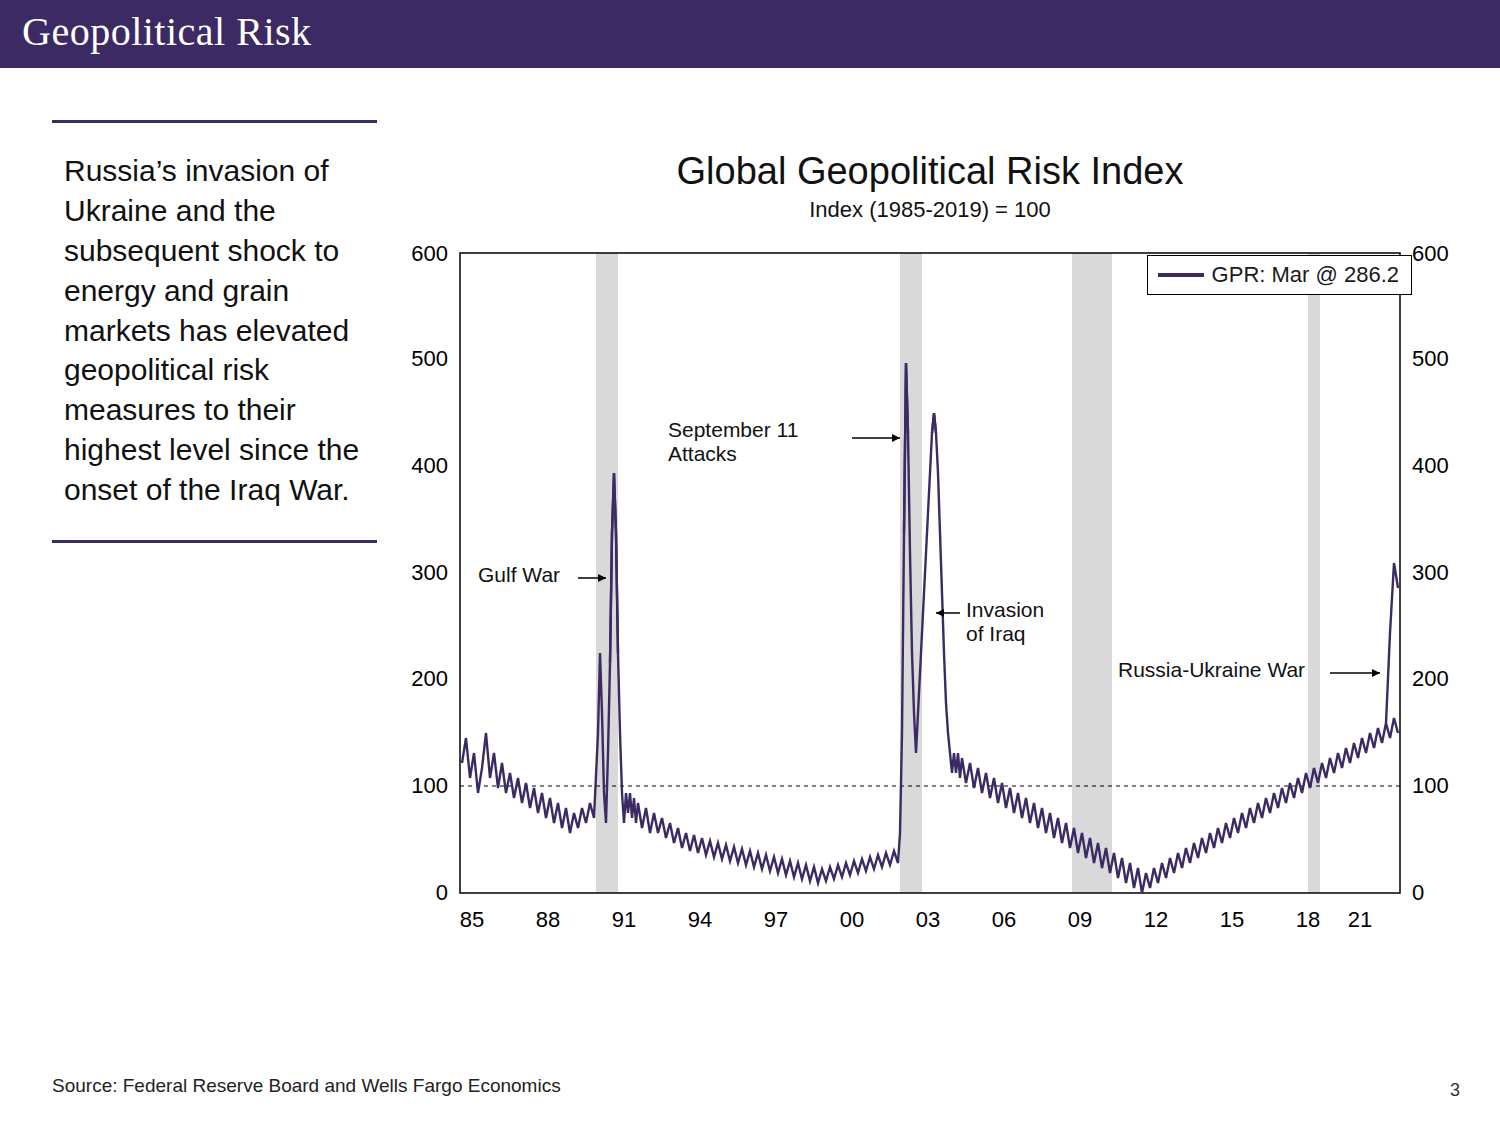Geopolitical Risk
Russia’s invasion of Ukraine and the subsequent shock to energy and grain markets has elevated geopolitical risk measures to their highest level since the onset of the Iraq War.
Global Geopolitical Risk Index
Index (1985-2019) = 100
600 500 400 300 200 100 0 600 500 400 300 200 100 0 85 88 91 94 97 00 03 06 09 12 15 18 21
GPR: Mar @ 286.2
Gulf War
September 11
Attacks
Invasion
of Iraq
Russia-Ukraine War
Source: Federal Reserve Board and Wells Fargo Economics
3